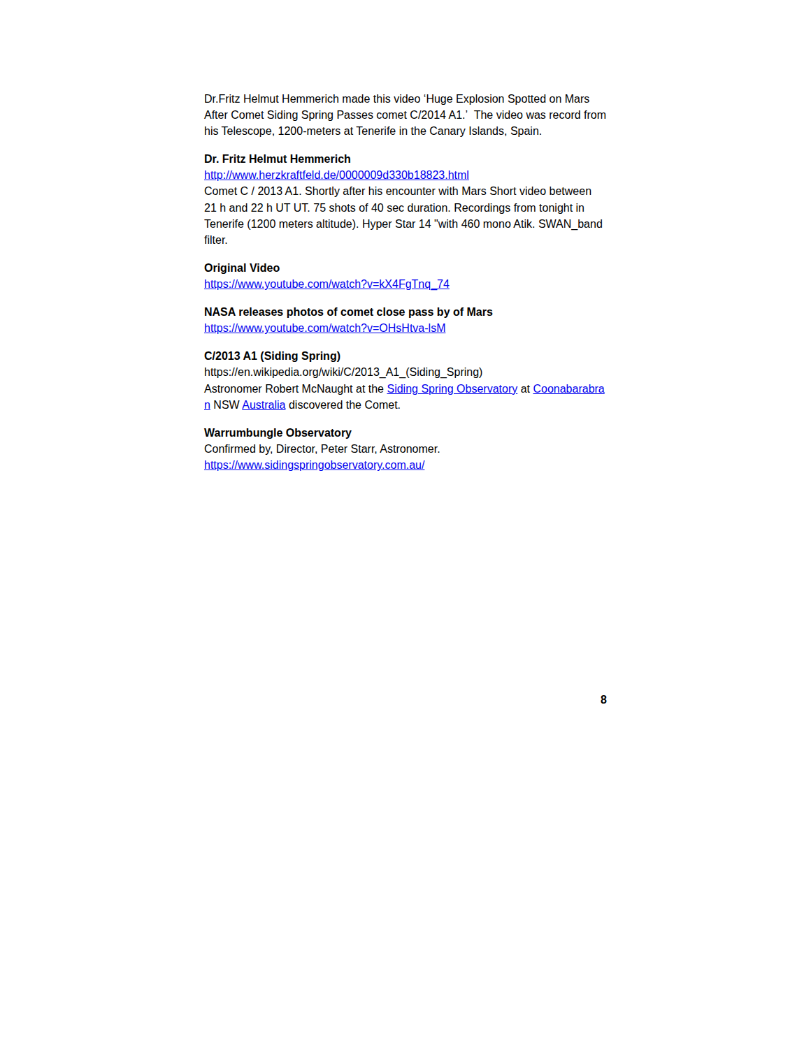Dr.Fritz Helmut Hemmerich made this video ‘Huge Explosion Spotted on Mars After Comet Siding Spring Passes comet C/2014 A1.’ The video was record from his Telescope, 1200-meters at Tenerife in the Canary Islands, Spain.
Dr. Fritz Helmut Hemmerich
http://www.herzkraftfeld.de/0000009d330b18823.html
Comet C / 2013 A1. Shortly after his encounter with Mars Short video between 21 h and 22 h UT UT. 75 shots of 40 sec duration. Recordings from tonight in Tenerife (1200 meters altitude). Hyper Star 14 "with 460 mono Atik. SWAN_band filter.
Original Video
https://www.youtube.com/watch?v=kX4FgTnq_74
NASA releases photos of comet close pass by of Mars
https://www.youtube.com/watch?v=OHsHtva-lsM
C/2013 A1 (Siding Spring)
https://en.wikipedia.org/wiki/C/2013_A1_(Siding_Spring)
Astronomer Robert McNaught at the Siding Spring Observatory at Coonabarabran NSW Australia discovered the Comet.
Warrumbungle Observatory
Confirmed by, Director, Peter Starr, Astronomer.
https://www.sidingspringobservatory.com.au/
8